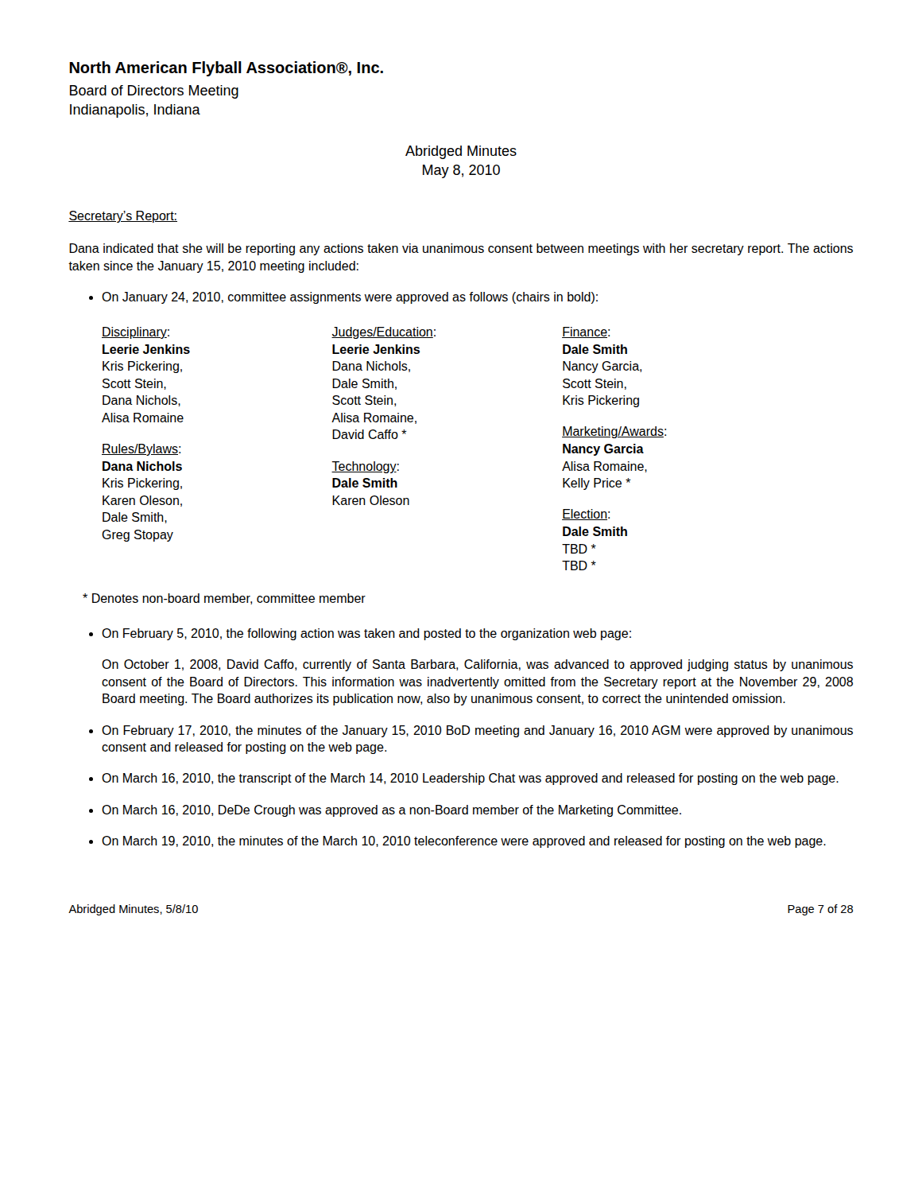North American Flyball Association®, Inc.
Board of Directors Meeting
Indianapolis, Indiana
Abridged Minutes
May 8, 2010
Secretary’s Report:
Dana indicated that she will be reporting any actions taken via unanimous consent between meetings with her secretary report. The actions taken since the January 15, 2010 meeting included:
On January 24, 2010, committee assignments were approved as follows (chairs in bold):
| Disciplinary : Leerie Jenkins Kris Pickering, Scott Stein, Dana Nichols, Alisa Romaine Rules/Bylaws : Dana Nichols Kris Pickering, Karen Oleson, Dale Smith, Greg Stopay | Judges/Education : Leerie Jenkins Dana Nichols, Dale Smith, Scott Stein, Alisa Romaine, David Caffo * Technology : Dale Smith Karen Oleson | Finance : Dale Smith Nancy Garcia, Scott Stein, Kris Pickering Marketing/Awards : Nancy Garcia Alisa Romaine, Kelly Price * Election : Dale Smith TBD * TBD * |
* Denotes non-board member, committee member
On February 5, 2010, the following action was taken and posted to the organization web page:
On October 1, 2008, David Caffo, currently of Santa Barbara, California, was advanced to approved judging status by unanimous consent of the Board of Directors. This information was inadvertently omitted from the Secretary report at the November 29, 2008 Board meeting. The Board authorizes its publication now, also by unanimous consent, to correct the unintended omission.
On February 17, 2010, the minutes of the January 15, 2010 BoD meeting and January 16, 2010 AGM were approved by unanimous consent and released for posting on the web page.
On March 16, 2010, the transcript of the March 14, 2010 Leadership Chat was approved and released for posting on the web page.
On March 16, 2010, DeDe Crough was approved as a non-Board member of the Marketing Committee.
On March 19, 2010, the minutes of the March 10, 2010 teleconference were approved and released for posting on the web page.
Abridged Minutes, 5/8/10 Page 7 of 28